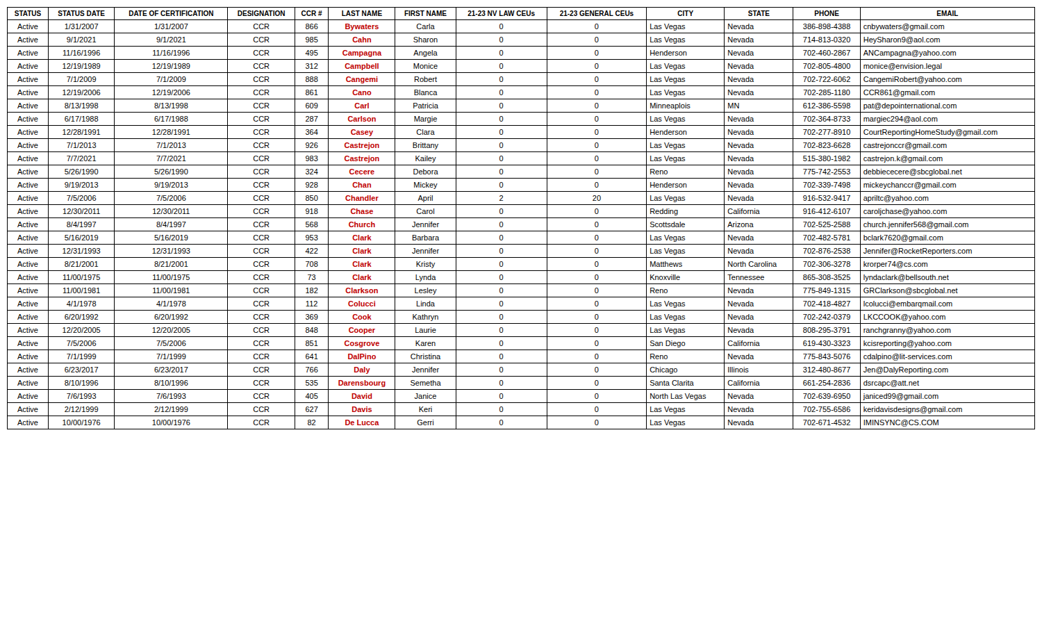| STATUS | STATUS DATE | DATE OF CERTIFICATION | DESIGNATION | CCR # | LAST NAME | FIRST NAME | 21-23 NV LAW CEUs | 21-23 GENERAL CEUs | CITY | STATE | PHONE | EMAIL |
| --- | --- | --- | --- | --- | --- | --- | --- | --- | --- | --- | --- | --- |
| Active | 1/31/2007 | 1/31/2007 | CCR | 866 | Bywaters | Carla | 0 | 0 | Las Vegas | Nevada | 386-898-4388 | cnbywaters@gmail.com |
| Active | 9/1/2021 | 9/1/2021 | CCR | 985 | Cahn | Sharon | 0 | 0 | Las Vegas | Nevada | 714-813-0320 | HeySharon9@aol.com |
| Active | 11/16/1996 | 11/16/1996 | CCR | 495 | Campagna | Angela | 0 | 0 | Henderson | Nevada | 702-460-2867 | ANCampagna@yahoo.com |
| Active | 12/19/1989 | 12/19/1989 | CCR | 312 | Campbell | Monice | 0 | 0 | Las Vegas | Nevada | 702-805-4800 | monice@envision.legal |
| Active | 7/1/2009 | 7/1/2009 | CCR | 888 | Cangemi | Robert | 0 | 0 | Las Vegas | Nevada | 702-722-6062 | CangemiRobert@yahoo.com |
| Active | 12/19/2006 | 12/19/2006 | CCR | 861 | Cano | Blanca | 0 | 0 | Las Vegas | Nevada | 702-285-1180 | CCR861@gmail.com |
| Active | 8/13/1998 | 8/13/1998 | CCR | 609 | Carl | Patricia | 0 | 0 | Minneaplois | MN | 612-386-5598 | pat@depointernational.com |
| Active | 6/17/1988 | 6/17/1988 | CCR | 287 | Carlson | Margie | 0 | 0 | Las Vegas | Nevada | 702-364-8733 | margiec294@aol.com |
| Active | 12/28/1991 | 12/28/1991 | CCR | 364 | Casey | Clara | 0 | 0 | Henderson | Nevada | 702-277-8910 | CourtReportingHomeStudy@gmail.com |
| Active | 7/1/2013 | 7/1/2013 | CCR | 926 | Castrejon | Brittany | 0 | 0 | Las Vegas | Nevada | 702-823-6628 | castrejonccr@gmail.com |
| Active | 7/7/2021 | 7/7/2021 | CCR | 983 | Castrejon | Kailey | 0 | 0 | Las Vegas | Nevada | 515-380-1982 | castrejon.k@gmail.com |
| Active | 5/26/1990 | 5/26/1990 | CCR | 324 | Cecere | Debora | 0 | 0 | Reno | Nevada | 775-742-2553 | debbiececere@sbcglobal.net |
| Active | 9/19/2013 | 9/19/2013 | CCR | 928 | Chan | Mickey | 0 | 0 | Henderson | Nevada | 702-339-7498 | mickeychanccr@gmail.com |
| Active | 7/5/2006 | 7/5/2006 | CCR | 850 | Chandler | April | 2 | 20 | Las Vegas | Nevada | 916-532-9417 | apriltc@yahoo.com |
| Active | 12/30/2011 | 12/30/2011 | CCR | 918 | Chase | Carol | 0 | 0 | Redding | California | 916-412-6107 | caroljchase@yahoo.com |
| Active | 8/4/1997 | 8/4/1997 | CCR | 568 | Church | Jennifer | 0 | 0 | Scottsdale | Arizona | 702-525-2588 | church.jennifer568@gmail.com |
| Active | 5/16/2019 | 5/16/2019 | CCR | 953 | Clark | Barbara | 0 | 0 | Las Vegas | Nevada | 702-482-5781 | bclark7620@gmail.com |
| Active | 12/31/1993 | 12/31/1993 | CCR | 422 | Clark | Jennifer | 0 | 0 | Las Vegas | Nevada | 702-876-2538 | Jennifer@RocketReporters.com |
| Active | 8/21/2001 | 8/21/2001 | CCR | 708 | Clark | Kristy | 0 | 0 | Matthews | North Carolina | 702-306-3278 | krorper74@cs.com |
| Active | 11/00/1975 | 11/00/1975 | CCR | 73 | Clark | Lynda | 0 | 0 | Knoxville | Tennessee | 865-308-3525 | lyndaclark@bellsouth.net |
| Active | 11/00/1981 | 11/00/1981 | CCR | 182 | Clarkson | Lesley | 0 | 0 | Reno | Nevada | 775-849-1315 | GRClarkson@sbcglobal.net |
| Active | 4/1/1978 | 4/1/1978 | CCR | 112 | Colucci | Linda | 0 | 0 | Las Vegas | Nevada | 702-418-4827 | lcolucci@embarqmail.com |
| Active | 6/20/1992 | 6/20/1992 | CCR | 369 | Cook | Kathryn | 0 | 0 | Las Vegas | Nevada | 702-242-0379 | LKCCOOK@yahoo.com |
| Active | 12/20/2005 | 12/20/2005 | CCR | 848 | Cooper | Laurie | 0 | 0 | Las Vegas | Nevada | 808-295-3791 | ranchgranny@yahoo.com |
| Active | 7/5/2006 | 7/5/2006 | CCR | 851 | Cosgrove | Karen | 0 | 0 | San Diego | California | 619-430-3323 | kcisreporting@yahoo.com |
| Active | 7/1/1999 | 7/1/1999 | CCR | 641 | DalPino | Christina | 0 | 0 | Reno | Nevada | 775-843-5076 | cdalpino@lit-services.com |
| Active | 6/23/2017 | 6/23/2017 | CCR | 766 | Daly | Jennifer | 0 | 0 | Chicago | Illinois | 312-480-8677 | Jen@DalyReporting.com |
| Active | 8/10/1996 | 8/10/1996 | CCR | 535 | Darensbourg | Semetha | 0 | 0 | Santa Clarita | California | 661-254-2836 | dsrcapc@att.net |
| Active | 7/6/1993 | 7/6/1993 | CCR | 405 | David | Janice | 0 | 0 | North Las Vegas | Nevada | 702-639-6950 | janiced99@gmail.com |
| Active | 2/12/1999 | 2/12/1999 | CCR | 627 | Davis | Keri | 0 | 0 | Las Vegas | Nevada | 702-755-6586 | keridavisdesigns@gmail.com |
| Active | 10/00/1976 | 10/00/1976 | CCR | 82 | De Lucca | Gerri | 0 | 0 | Las Vegas | Nevada | 702-671-4532 | IMINSYNC@CS.COM |